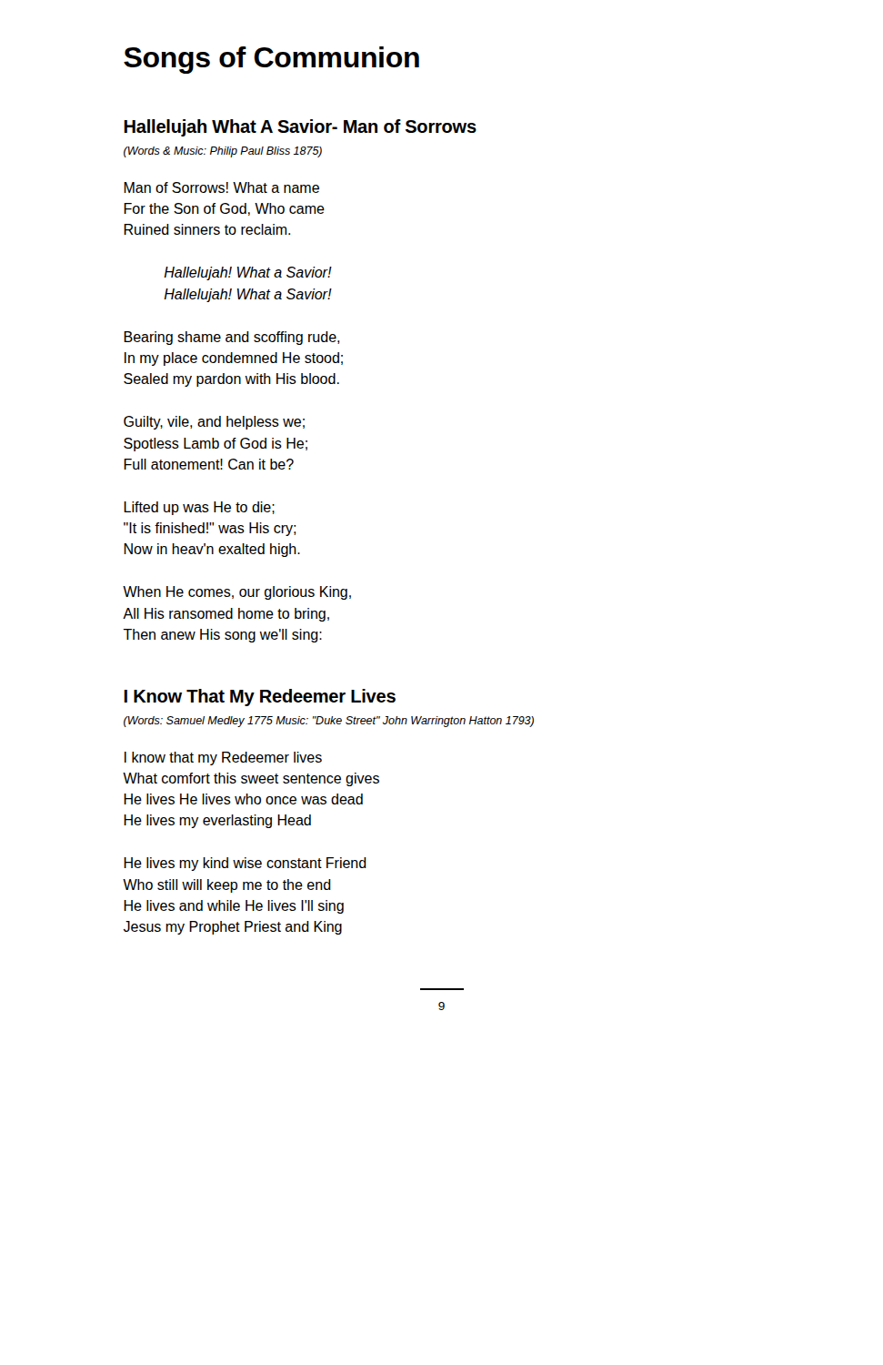Songs of Communion
Hallelujah What A Savior- Man of Sorrows
(Words & Music: Philip Paul Bliss 1875)
Man of Sorrows! What a name
For the Son of God, Who came
Ruined sinners to reclaim.
Hallelujah! What a Savior!
Hallelujah! What a Savior!
Bearing shame and scoffing rude,
In my place condemned He stood;
Sealed my pardon with His blood.
Guilty, vile, and helpless we;
Spotless Lamb of God is He;
Full atonement! Can it be?
Lifted up was He to die;
"It is finished!" was His cry;
Now in heav'n exalted high.
When He comes, our glorious King,
All His ransomed home to bring,
Then anew His song we'll sing:
I Know That My Redeemer Lives
(Words: Samuel Medley 1775 Music: "Duke Street" John Warrington Hatton 1793)
I know that my Redeemer lives
What comfort this sweet sentence gives
He lives He lives who once was dead
He lives my everlasting Head
He lives my kind wise constant Friend
Who still will keep me to the end
He lives and while He lives I'll sing
Jesus my Prophet Priest and King
9